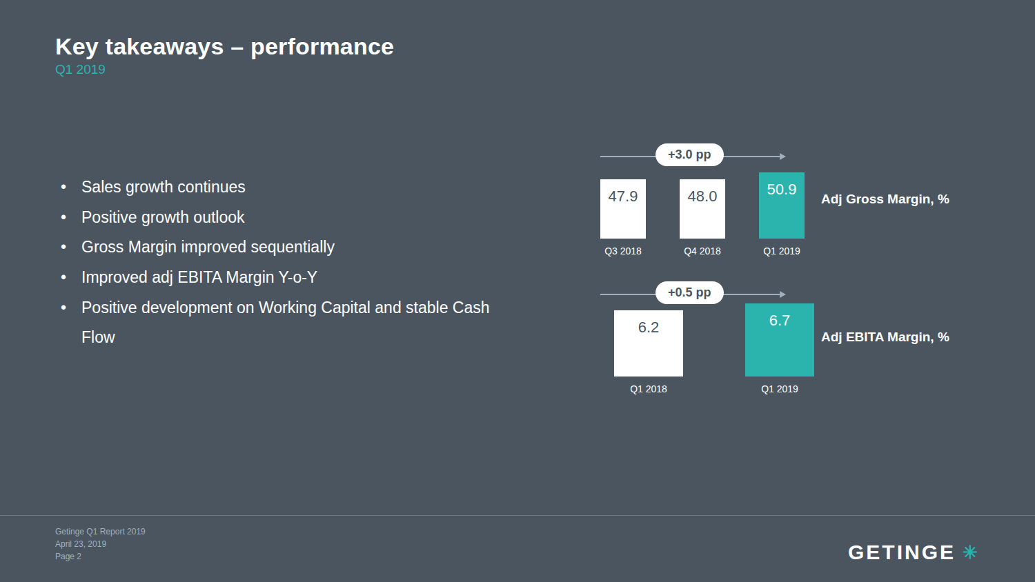Key takeaways – performance
Q1 2019
Sales growth continues
Positive growth outlook
Gross Margin improved sequentially
Improved adj EBITA Margin Y-o-Y
Positive development on Working Capital and stable Cash Flow
+3.0 pp
47.9
Q3 2018
48.0
Q4 2018
50.9
Q1 2019
Adj Gross Margin, %
+0.5 pp
6.2
Q1 2018
6.7
Q1 2019
Adj EBITA Margin, %
Getinge Q1 Report 2019
April 23, 2019
Page 2
GETINGE ✳